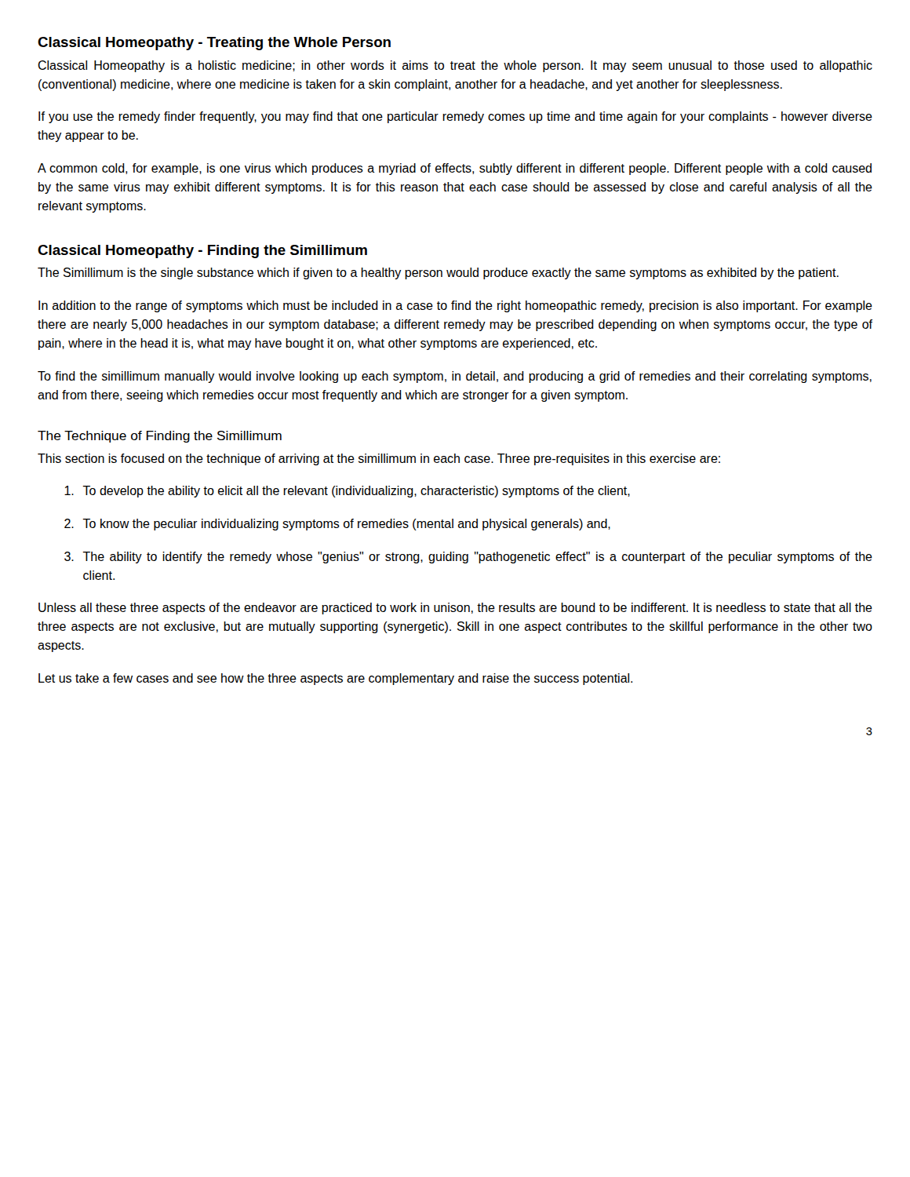Classical Homeopathy - Treating the Whole Person
Classical Homeopathy is a holistic medicine; in other words it aims to treat the whole person. It may seem unusual to those used to allopathic (conventional) medicine, where one medicine is taken for a skin complaint, another for a headache, and yet another for sleeplessness.
If you use the remedy finder frequently, you may find that one particular remedy comes up time and time again for your complaints - however diverse they appear to be.
A common cold, for example, is one virus which produces a myriad of effects, subtly different in different people. Different people with a cold caused by the same virus may exhibit different symptoms. It is for this reason that each case should be assessed by close and careful analysis of all the relevant symptoms.
Classical Homeopathy - Finding the Simillimum
The Simillimum is the single substance which if given to a healthy person would produce exactly the same symptoms as exhibited by the patient.
In addition to the range of symptoms which must be included in a case to find the right homeopathic remedy, precision is also important. For example there are nearly 5,000 headaches in our symptom database; a different remedy may be prescribed depending on when symptoms occur, the type of pain, where in the head it is, what may have bought it on, what other symptoms are experienced, etc.
To find the simillimum manually would involve looking up each symptom, in detail, and producing a grid of remedies and their correlating symptoms, and from there, seeing which remedies occur most frequently and which are stronger for a given symptom.
The Technique of Finding the Simillimum
This section is focused on the technique of arriving at the simillimum in each case. Three pre-requisites in this exercise are:
To develop the ability to elicit all the relevant (individualizing, characteristic) symptoms of the client,
To know the peculiar individualizing symptoms of remedies (mental and physical generals) and,
The ability to identify the remedy whose "genius" or strong, guiding "pathogenetic effect" is a counterpart of the peculiar symptoms of the client.
Unless all these three aspects of the endeavor are practiced to work in unison, the results are bound to be indifferent. It is needless to state that all the three aspects are not exclusive, but are mutually supporting (synergetic). Skill in one aspect contributes to the skillful performance in the other two aspects.
Let us take a few cases and see how the three aspects are complementary and raise the success potential.
3